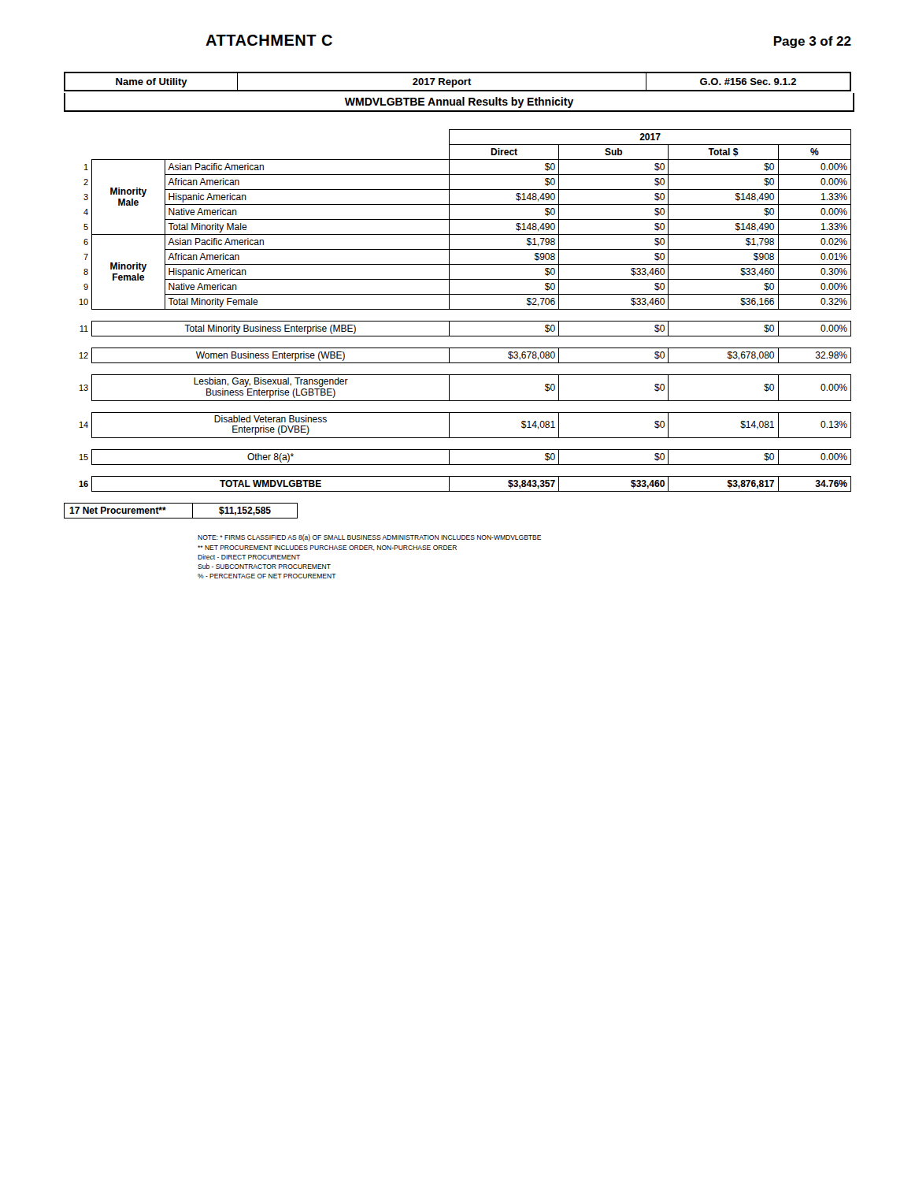ATTACHMENT C
Page 3 of 22
| Name of Utility | 2017 Report | G.O. #156 Sec. 9.1.2 |
WMDVLGBTBE Annual Results by Ethnicity
| | | | 2017 |
| | | | Direct | Sub | Total $ | % |
| 1 | Minority Male | Asian Pacific American | $0 | $0 | $0 | 0.00% |
| 2 | African American | $0 | $0 | $0 | 0.00% |
| 3 | Hispanic American | $148,490 | $0 | $148,490 | 1.33% |
| 4 | Native American | $0 | $0 | $0 | 0.00% |
| 5 | Total Minority Male | $148,490 | $0 | $148,490 | 1.33% |
| 6 | Minority Female | Asian Pacific American | $1,798 | $0 | $1,798 | 0.02% |
| 7 | African American | $908 | $0 | $908 | 0.01% |
| 8 | Hispanic American | $0 | $33,460 | $33,460 | 0.30% |
| 9 | Native American | $0 | $0 | $0 | 0.00% |
| 10 | Total Minority Female | $2,706 | $33,460 | $36,166 | 0.32% |
| 11 | Total Minority Business Enterprise (MBE) | $0 | $0 | $0 | 0.00% |
| 12 | Women Business Enterprise (WBE) | $3,678,080 | $0 | $3,678,080 | 32.98% |
| 13 | Lesbian, Gay, Bisexual, Transgender Business Enterprise (LGBTBE) | $0 | $0 | $0 | 0.00% |
| 14 | Disabled Veteran Business Enterprise (DVBE) | $14,081 | $0 | $14,081 | 0.13% |
| 15 | Other 8(a)* | $0 | $0 | $0 | 0.00% |
| 16 | TOTAL WMDVLGBTBE | $3,843,357 | $33,460 | $3,876,817 | 34.76% |
| 17 Net Procurement** | $11,152,585 |
NOTE: * FIRMS CLASSIFIED AS 8(a) OF SMALL BUSINESS ADMINISTRATION INCLUDES NON-WMDVLGBTBE
** NET PROCUREMENT INCLUDES PURCHASE ORDER, NON-PURCHASE ORDER
Direct - DIRECT PROCUREMENT
Sub - SUBCONTRACTOR PROCUREMENT
% - PERCENTAGE OF NET PROCUREMENT